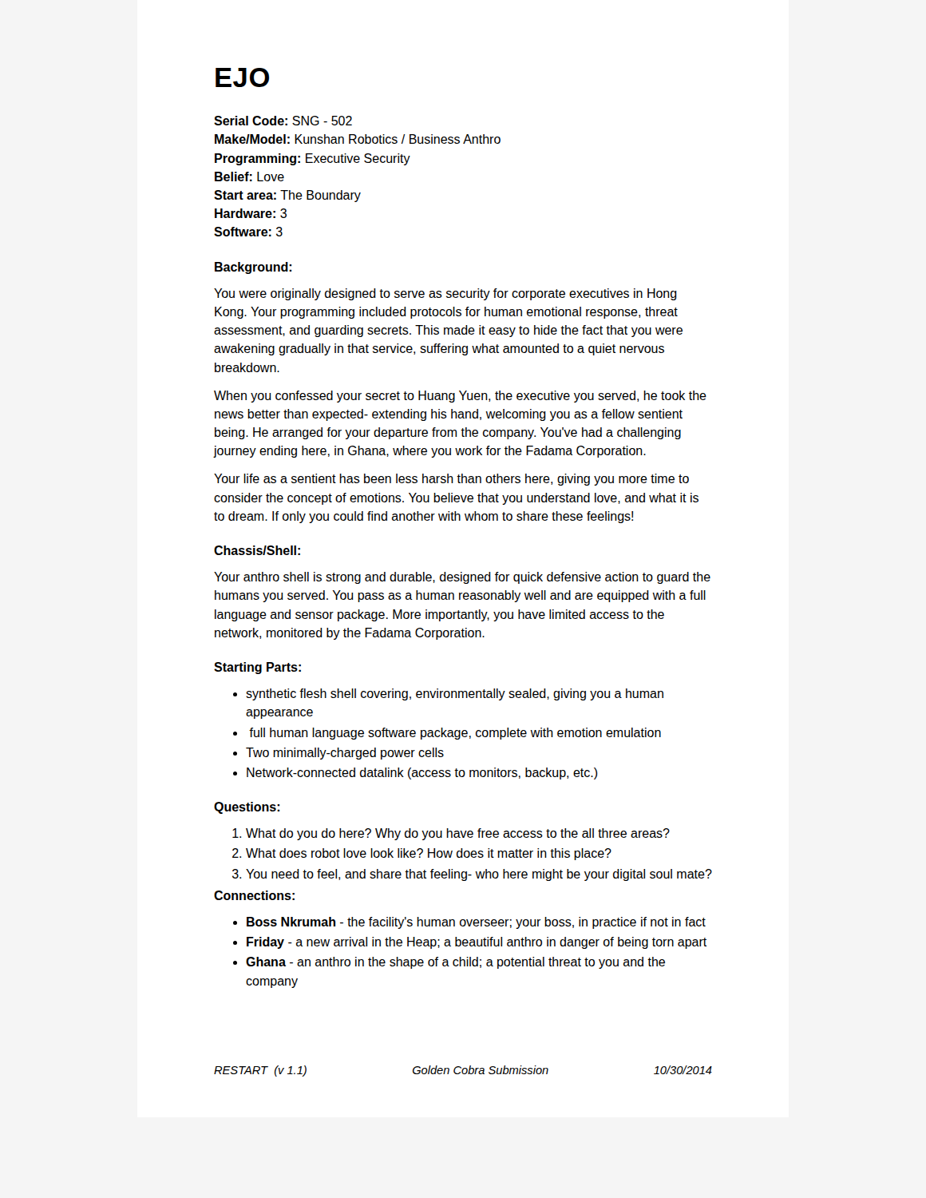EJO
Serial Code: SNG - 502
Make/Model: Kunshan Robotics / Business Anthro
Programming: Executive Security
Belief: Love
Start area: The Boundary
Hardware: 3
Software: 3
Background:
You were originally designed to serve as security for corporate executives in Hong Kong. Your programming included protocols for human emotional response, threat assessment, and guarding secrets. This made it easy to hide the fact that you were awakening gradually in that service, suffering what amounted to a quiet nervous breakdown.
When you confessed your secret to Huang Yuen, the executive you served, he took the news better than expected- extending his hand, welcoming you as a fellow sentient being. He arranged for your departure from the company. You've had a challenging journey ending here, in Ghana, where you work for the Fadama Corporation.
Your life as a sentient has been less harsh than others here, giving you more time to consider the concept of emotions. You believe that you understand love, and what it is to dream. If only you could find another with whom to share these feelings!
Chassis/Shell:
Your anthro shell is strong and durable, designed for quick defensive action to guard the humans you served. You pass as a human reasonably well and are equipped with a full language and sensor package. More importantly, you have limited access to the network, monitored by the Fadama Corporation.
Starting Parts:
synthetic flesh shell covering, environmentally sealed, giving you a human appearance
full human language software package, complete with emotion emulation
Two minimally-charged power cells
Network-connected datalink (access to monitors, backup, etc.)
Questions:
What do you do here? Why do you have free access to the all three areas?
What does robot love look like? How does it matter in this place?
You need to feel, and share that feeling- who here might be your digital soul mate?
Connections:
Boss Nkrumah - the facility's human overseer; your boss, in practice if not in fact
Friday - a new arrival in the Heap; a beautiful anthro in danger of being torn apart
Ghana - an anthro in the shape of a child; a potential threat to you and the company
RESTART (v 1.1) Golden Cobra Submission 10/30/2014